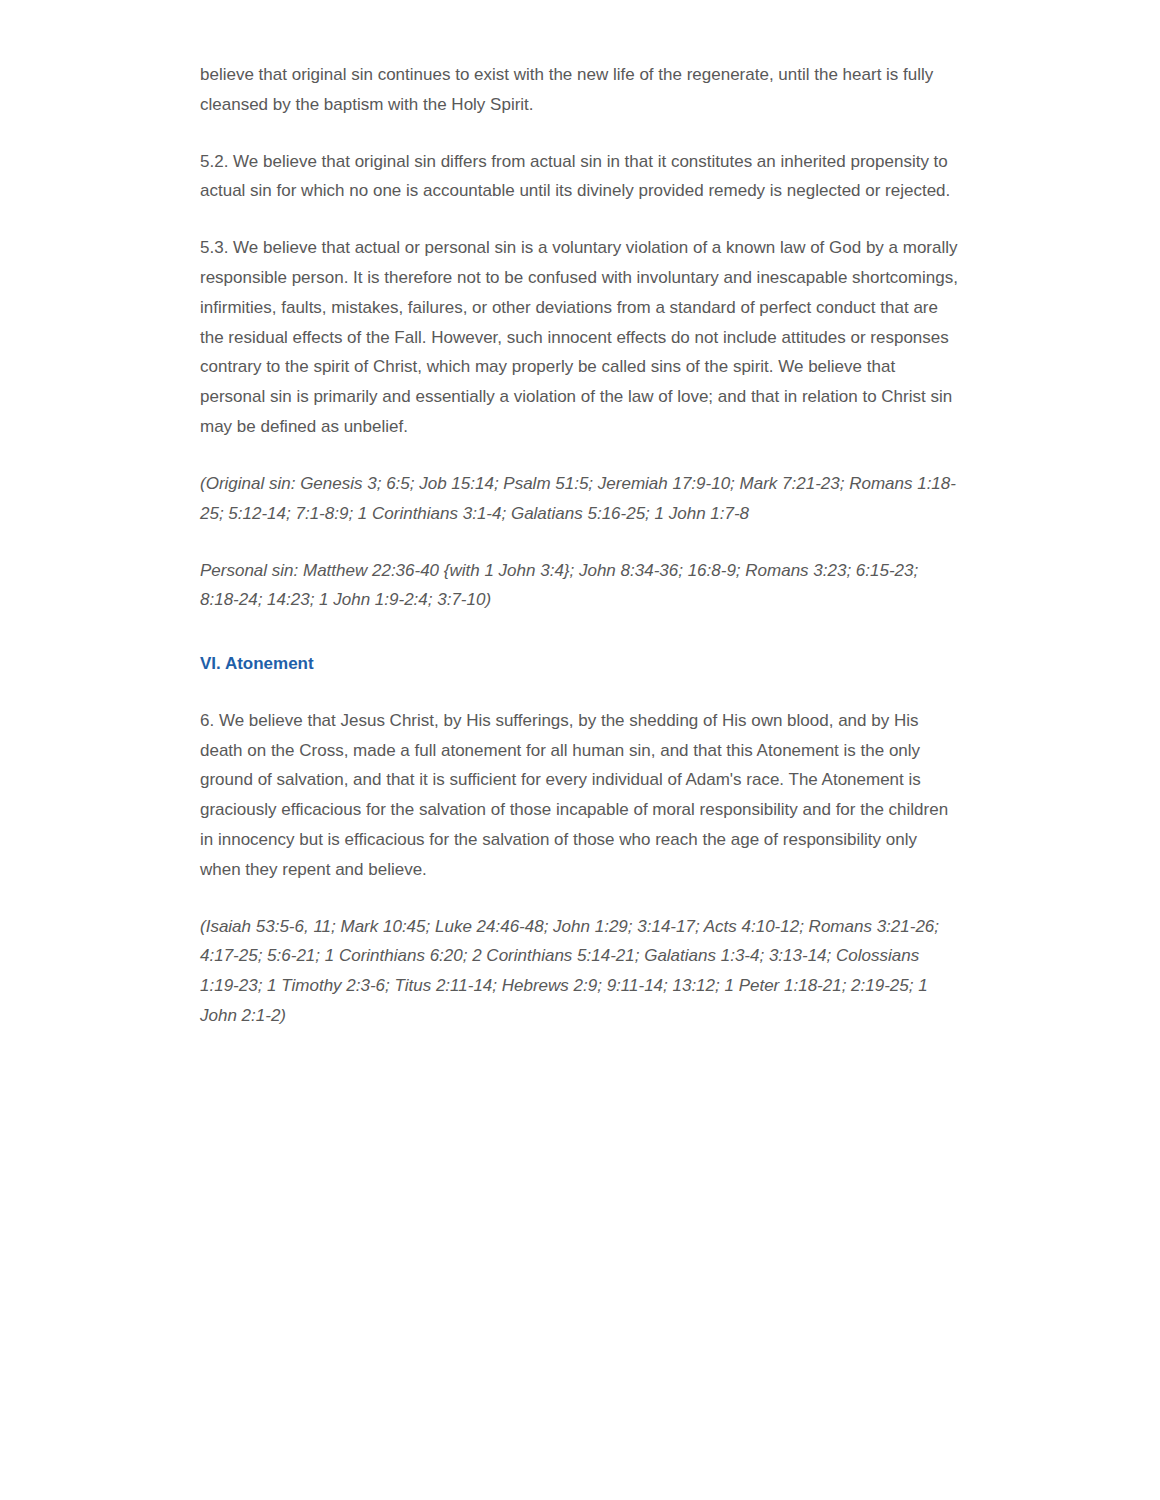believe that original sin continues to exist with the new life of the regenerate, until the heart is fully cleansed by the baptism with the Holy Spirit.
5.2. We believe that original sin differs from actual sin in that it constitutes an inherited propensity to actual sin for which no one is accountable until its divinely provided remedy is neglected or rejected.
5.3. We believe that actual or personal sin is a voluntary violation of a known law of God by a morally responsible person. It is therefore not to be confused with involuntary and inescapable shortcomings, infirmities, faults, mistakes, failures, or other deviations from a standard of perfect conduct that are the residual effects of the Fall. However, such innocent effects do not include attitudes or responses contrary to the spirit of Christ, which may properly be called sins of the spirit. We believe that personal sin is primarily and essentially a violation of the law of love; and that in relation to Christ sin may be defined as unbelief.
(Original sin: Genesis 3; 6:5; Job 15:14; Psalm 51:5; Jeremiah 17:9-10; Mark 7:21-23; Romans 1:18-25; 5:12-14; 7:1-8:9; 1 Corinthians 3:1-4; Galatians 5:16-25; 1 John 1:7-8
Personal sin: Matthew 22:36-40 {with 1 John 3:4}; John 8:34-36; 16:8-9; Romans 3:23; 6:15-23; 8:18-24; 14:23; 1 John 1:9-2:4; 3:7-10)
VI. Atonement
6. We believe that Jesus Christ, by His sufferings, by the shedding of His own blood, and by His death on the Cross, made a full atonement for all human sin, and that this Atonement is the only ground of salvation, and that it is sufficient for every individual of Adam's race. The Atonement is graciously efficacious for the salvation of those incapable of moral responsibility and for the children in innocency but is efficacious for the salvation of those who reach the age of responsibility only when they repent and believe.
(Isaiah 53:5-6, 11; Mark 10:45; Luke 24:46-48; John 1:29; 3:14-17; Acts 4:10-12; Romans 3:21-26; 4:17-25; 5:6-21; 1 Corinthians 6:20; 2 Corinthians 5:14-21; Galatians 1:3-4; 3:13-14; Colossians 1:19-23; 1 Timothy 2:3-6; Titus 2:11-14; Hebrews 2:9; 9:11-14; 13:12; 1 Peter 1:18-21; 2:19-25; 1 John 2:1-2)